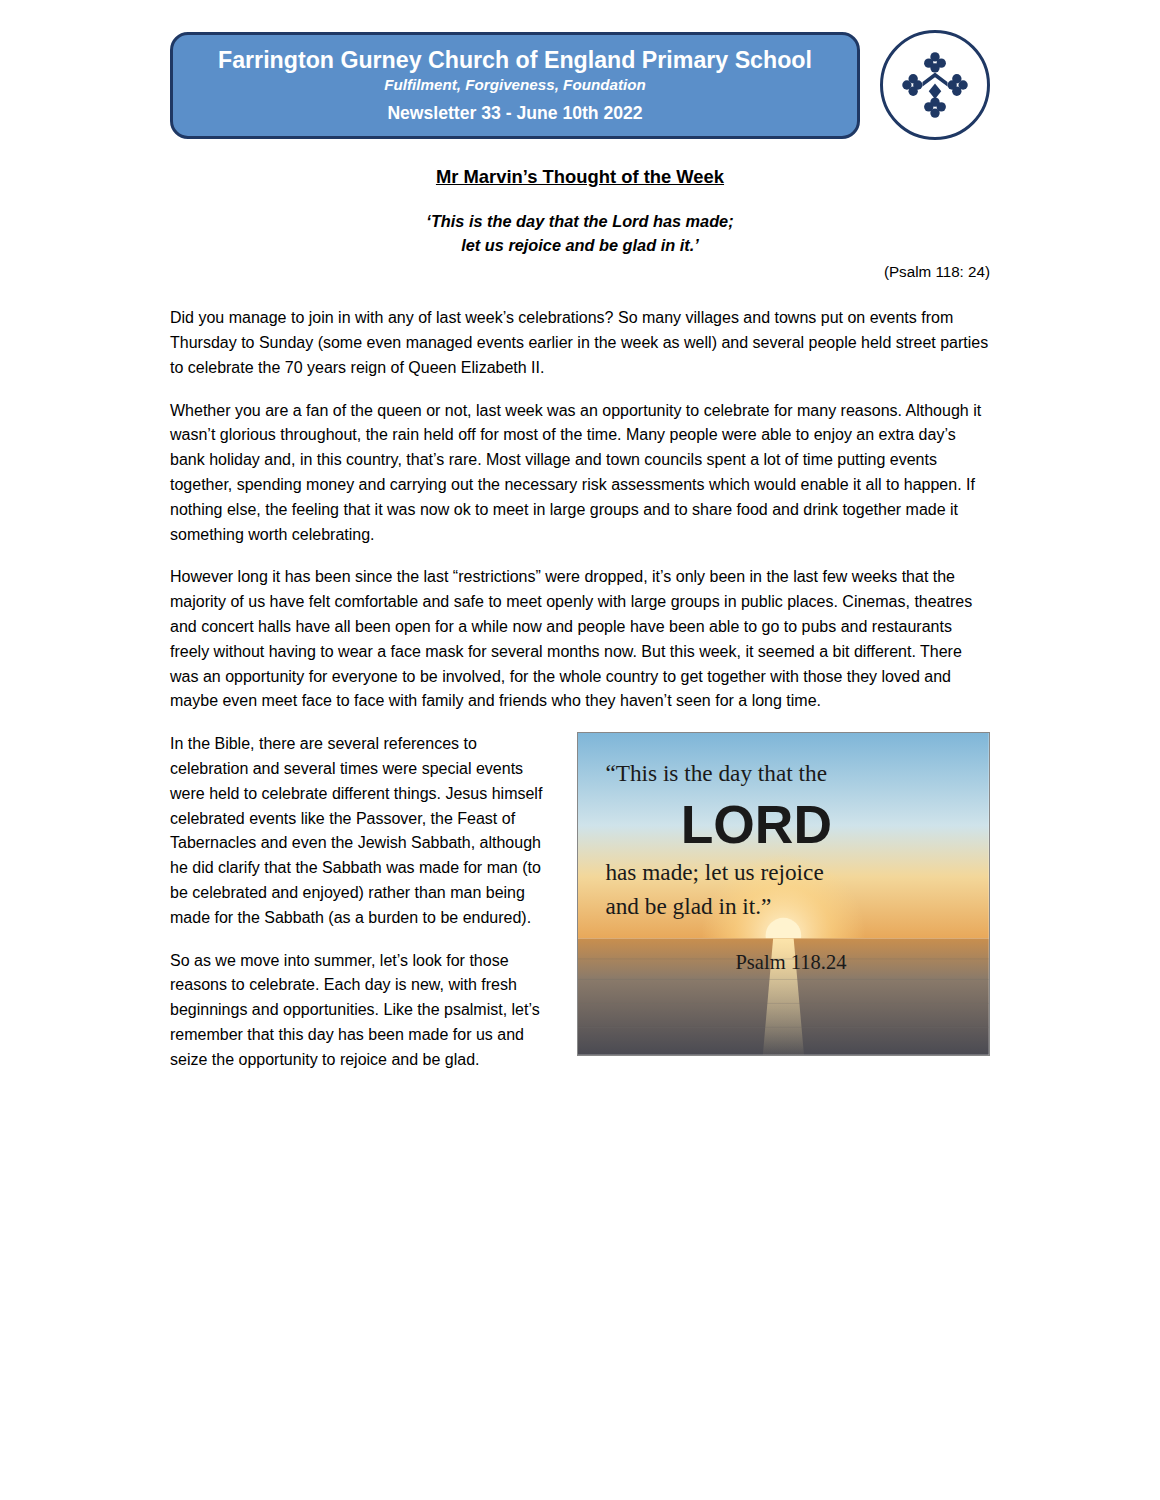Farrington Gurney Church of England Primary School
Fulfilment, Forgiveness, Foundation
Newsletter 33 - June 10th 2022
Mr Marvin’s Thought of the Week
‘This is the day that the Lord has made;
let us rejoice and be glad in it.’
(Psalm 118: 24)
Did you manage to join in with any of last week’s celebrations? So many villages and towns put on events from Thursday to Sunday (some even managed events earlier in the week as well) and several people held street parties to celebrate the 70 years reign of Queen Elizabeth II.
Whether you are a fan of the queen or not, last week was an opportunity to celebrate for many reasons. Although it wasn’t glorious throughout, the rain held off for most of the time. Many people were able to enjoy an extra day’s bank holiday and, in this country, that’s rare. Most village and town councils spent a lot of time putting events together, spending money and carrying out the necessary risk assessments which would enable it all to happen. If nothing else, the feeling that it was now ok to meet in large groups and to share food and drink together made it something worth celebrating.
However long it has been since the last “restrictions” were dropped, it’s only been in the last few weeks that the majority of us have felt comfortable and safe to meet openly with large groups in public places. Cinemas, theatres and concert halls have all been open for a while now and people have been able to go to pubs and restaurants freely without having to wear a face mask for several months now. But this week, it seemed a bit different. There was an opportunity for everyone to be involved, for the whole country to get together with those they loved and maybe even meet face to face with family and friends who they haven’t seen for a long time.
In the Bible, there are several references to celebration and several times were special events were held to celebrate different things. Jesus himself celebrated events like the Passover, the Feast of Tabernacles and even the Jewish Sabbath, although he did clarify that the Sabbath was made for man (to be celebrated and enjoyed) rather than man being made for the Sabbath (as a burden to be endured).
So as we move into summer, let’s look for those reasons to celebrate. Each day is new, with fresh beginnings and opportunities. Like the psalmist, let’s remember that this day has been made for us and seize the opportunity to rejoice and be glad.
“This is the day that the LORD has made; let us rejoice and be glad in it.” Psalm 118.24